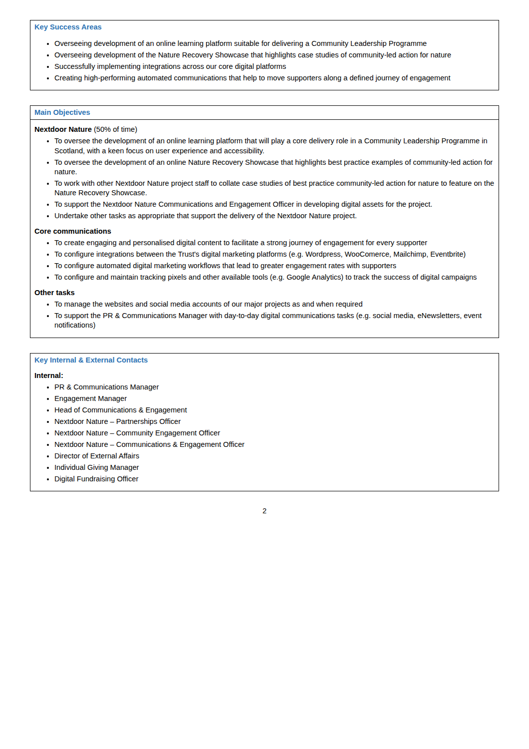Key Success Areas
Overseeing development of an online learning platform suitable for delivering a Community Leadership Programme
Overseeing development of the Nature Recovery Showcase that highlights case studies of community-led action for nature
Successfully implementing integrations across our core digital platforms
Creating high-performing automated communications that help to move supporters along a defined journey of engagement
Main Objectives
Nextdoor Nature (50% of time)
To oversee the development of an online learning platform that will play a core delivery role in a Community Leadership Programme in Scotland, with a keen focus on user experience and accessibility.
To oversee the development of an online Nature Recovery Showcase that highlights best practice examples of community-led action for nature.
To work with other Nextdoor Nature project staff to collate case studies of best practice community-led action for nature to feature on the Nature Recovery Showcase.
To support the Nextdoor Nature Communications and Engagement Officer in developing digital assets for the project.
Undertake other tasks as appropriate that support the delivery of the Nextdoor Nature project.
Core communications
To create engaging and personalised digital content to facilitate a strong journey of engagement for every supporter
To configure integrations between the Trust's digital marketing platforms (e.g. Wordpress, WooComerce, Mailchimp, Eventbrite)
To configure automated digital marketing workflows that lead to greater engagement rates with supporters
To configure and maintain tracking pixels and other available tools (e.g. Google Analytics) to track the success of digital campaigns
Other tasks
To manage the websites and social media accounts of our major projects as and when required
To support the PR & Communications Manager with day-to-day digital communications tasks (e.g. social media, eNewsletters, event notifications)
Key Internal & External Contacts
Internal:
PR & Communications Manager
Engagement Manager
Head of Communications & Engagement
Nextdoor Nature – Partnerships Officer
Nextdoor Nature – Community Engagement Officer
Nextdoor Nature – Communications & Engagement Officer
Director of External Affairs
Individual Giving Manager
Digital Fundraising Officer
2